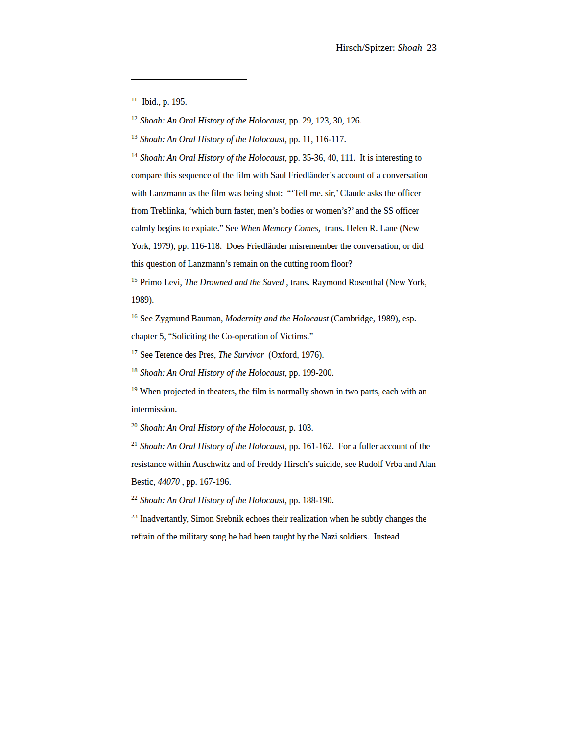Hirsch/Spitzer: Shoah 23
11 Ibid., p. 195.
12 Shoah: An Oral History of the Holocaust, pp. 29, 123, 30, 126.
13 Shoah: An Oral History of the Holocaust, pp. 11, 116-117.
14 Shoah: An Oral History of the Holocaust, pp. 35-36, 40, 111. It is interesting to compare this sequence of the film with Saul Friedländer’s account of a conversation with Lanzmann as the film was being shot: “‘Tell me. sir,’ Claude asks the officer from Treblinka, ‘which burn faster, men’s bodies or women’s?’ and the SS officer calmly begins to expiate.” See When Memory Comes, trans. Helen R. Lane (New York, 1979), pp. 116-118. Does Friedländer misremember the conversation, or did this question of Lanzmann’s remain on the cutting room floor?
15 Primo Levi, The Drowned and the Saved , trans. Raymond Rosenthal (New York, 1989).
16 See Zygmund Bauman, Modernity and the Holocaust (Cambridge, 1989), esp. chapter 5, “Soliciting the Co-operation of Victims.”
17 See Terence des Pres, The Survivor (Oxford, 1976).
18 Shoah: An Oral History of the Holocaust, pp. 199-200.
19 When projected in theaters, the film is normally shown in two parts, each with an intermission.
20 Shoah: An Oral History of the Holocaust, p. 103.
21 Shoah: An Oral History of the Holocaust, pp. 161-162. For a fuller account of the resistance within Auschwitz and of Freddy Hirsch’s suicide, see Rudolf Vrba and Alan Bestic, 44070 , pp. 167-196.
22 Shoah: An Oral History of the Holocaust, pp. 188-190.
23 Inadvertantly, Simon Srebnik echoes their realization when he subtly changes the refrain of the military song he had been taught by the Nazi soldiers. Instead